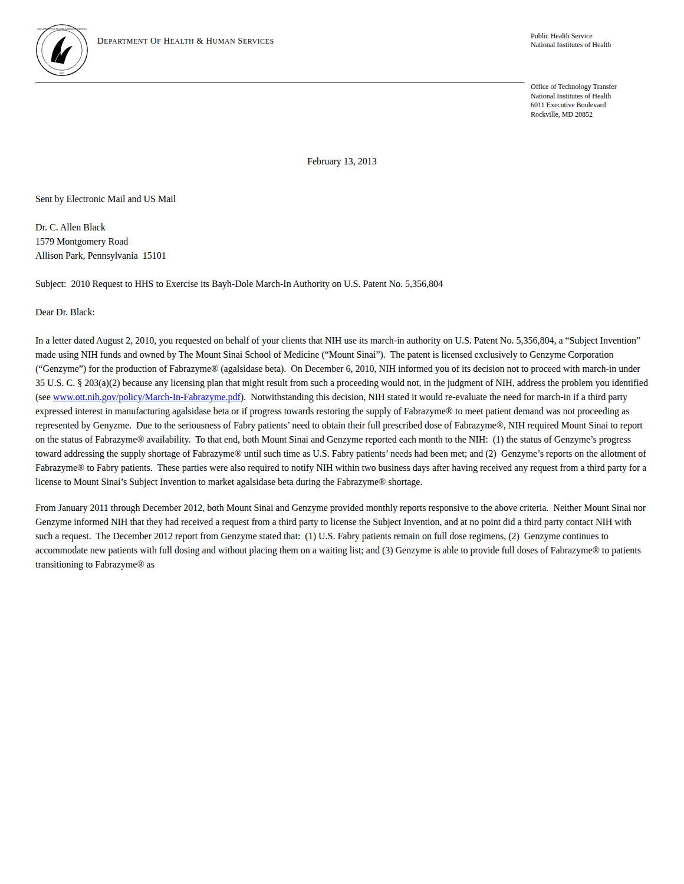DEPARTMENT OF HEALTH & HUMAN SERVICES USA
DEPARTMENT OF HEALTH & HUMAN SERVICES
Public Health Service
National Institutes of Health
Office of Technology Transfer
National Institutes of Health
6011 Executive Boulevard
Rockville, MD 20852
February 13, 2013
Sent by Electronic Mail and US Mail
Dr. C. Allen Black
1579 Montgomery Road
Allison Park, Pennsylvania 15101
Subject: 2010 Request to HHS to Exercise its Bayh-Dole March-In Authority on U.S. Patent No. 5,356,804
Dear Dr. Black:
In a letter dated August 2, 2010, you requested on behalf of your clients that NIH use its march-in authority on U.S. Patent No. 5,356,804, a “Subject Invention” made using NIH funds and owned by The Mount Sinai School of Medicine (“Mount Sinai”). The patent is licensed exclusively to Genzyme Corporation (“Genzyme”) for the production of Fabrazyme® (agalsidase beta). On December 6, 2010, NIH informed you of its decision not to proceed with march-in under 35 U.S. C. § 203(a)(2) because any licensing plan that might result from such a proceeding would not, in the judgment of NIH, address the problem you identified (see www.ott.nih.gov/policy/March-In-Fabrazyme.pdf). Notwithstanding this decision, NIH stated it would re-evaluate the need for march-in if a third party expressed interest in manufacturing agalsidase beta or if progress towards restoring the supply of Fabrazyme® to meet patient demand was not proceeding as represented by Genyzme. Due to the seriousness of Fabry patients’ need to obtain their full prescribed dose of Fabrazyme®, NIH required Mount Sinai to report on the status of Fabrazyme® availability. To that end, both Mount Sinai and Genzyme reported each month to the NIH: (1) the status of Genzyme’s progress toward addressing the supply shortage of Fabrazyme® until such time as U.S. Fabry patients’ needs had been met; and (2) Genzyme’s reports on the allotment of Fabrazyme® to Fabry patients. These parties were also required to notify NIH within two business days after having received any request from a third party for a license to Mount Sinai’s Subject Invention to market agalsidase beta during the Fabrazyme® shortage.
From January 2011 through December 2012, both Mount Sinai and Genzyme provided monthly reports responsive to the above criteria. Neither Mount Sinai nor Genzyme informed NIH that they had received a request from a third party to license the Subject Invention, and at no point did a third party contact NIH with such a request. The December 2012 report from Genzyme stated that: (1) U.S. Fabry patients remain on full dose regimens, (2) Genzyme continues to accommodate new patients with full dosing and without placing them on a waiting list; and (3) Genzyme is able to provide full doses of Fabrazyme® to patients transitioning to Fabrazyme® as